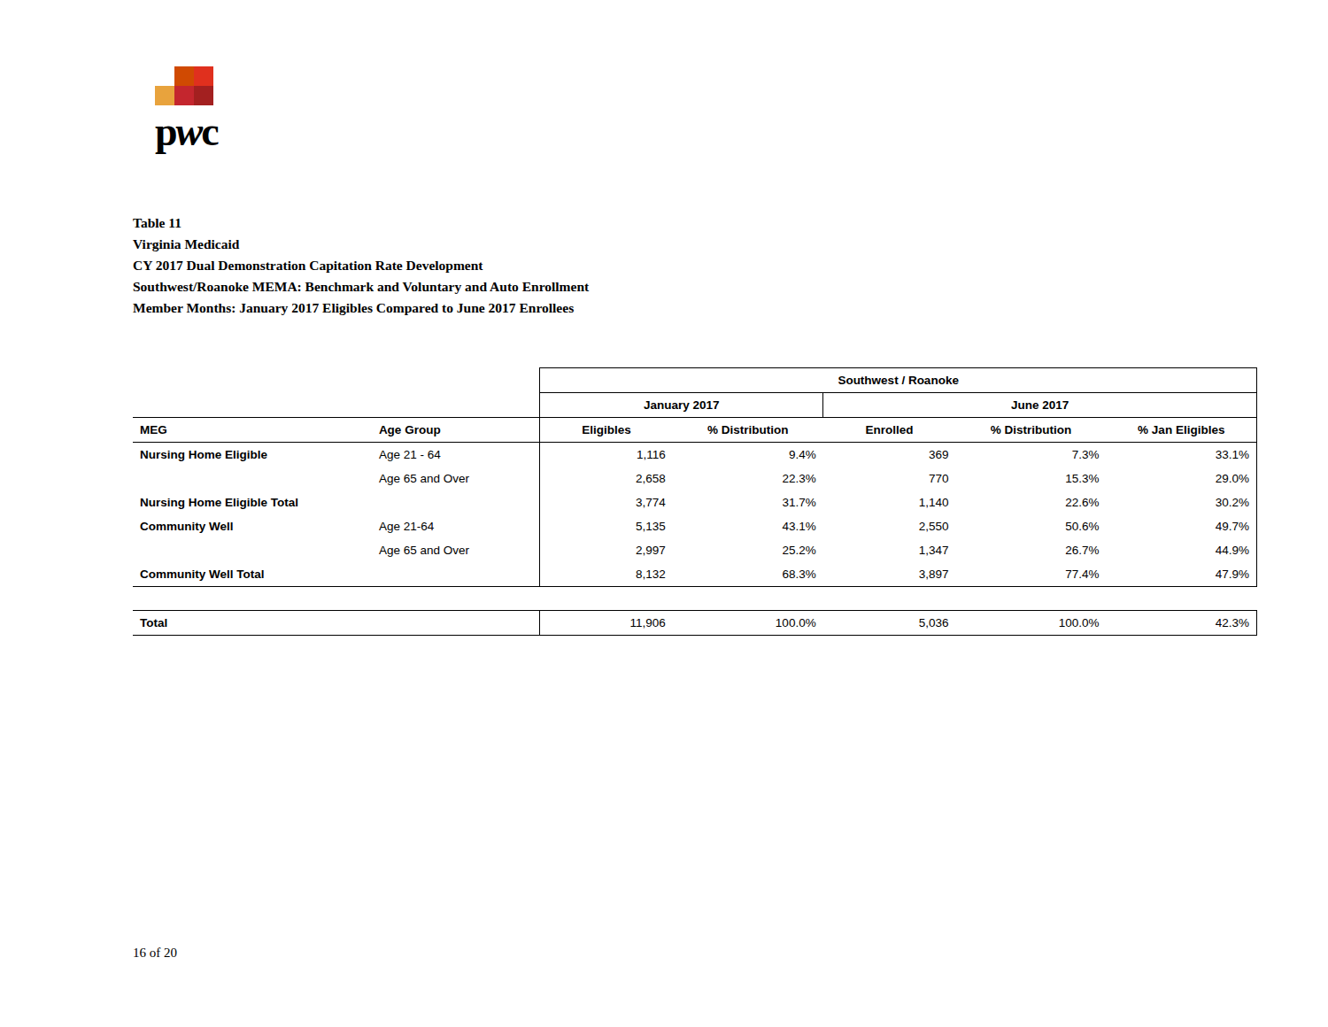pwc
Table 11
Virginia Medicaid
CY 2017 Dual Demonstration Capitation Rate Development
Southwest/Roanoke MEMA: Benchmark and Voluntary and Auto Enrollment
Member Months: January 2017 Eligibles Compared to June 2017 Enrollees
| | | Southwest / Roanoke |
| | | January 2017 | June 2017 |
| MEG | Age Group | Eligibles | % Distribution | Enrolled | % Distribution | % Jan Eligibles |
| Nursing Home Eligible | Age 21 - 64 | 1,116 | 9.4% | 369 | 7.3% | 33.1% |
| | Age 65 and Over | 2,658 | 22.3% | 770 | 15.3% | 29.0% |
| Nursing Home Eligible Total | | 3,774 | 31.7% | 1,140 | 22.6% | 30.2% |
| Community Well | Age 21-64 | 5,135 | 43.1% | 2,550 | 50.6% | 49.7% |
| | Age 65 and Over | 2,997 | 25.2% | 1,347 | 26.7% | 44.9% |
| Community Well Total | | 8,132 | 68.3% | 3,897 | 77.4% | 47.9% |
| Total | | 11,906 | 100.0% | 5,036 | 100.0% | 42.3% |
16 of 20